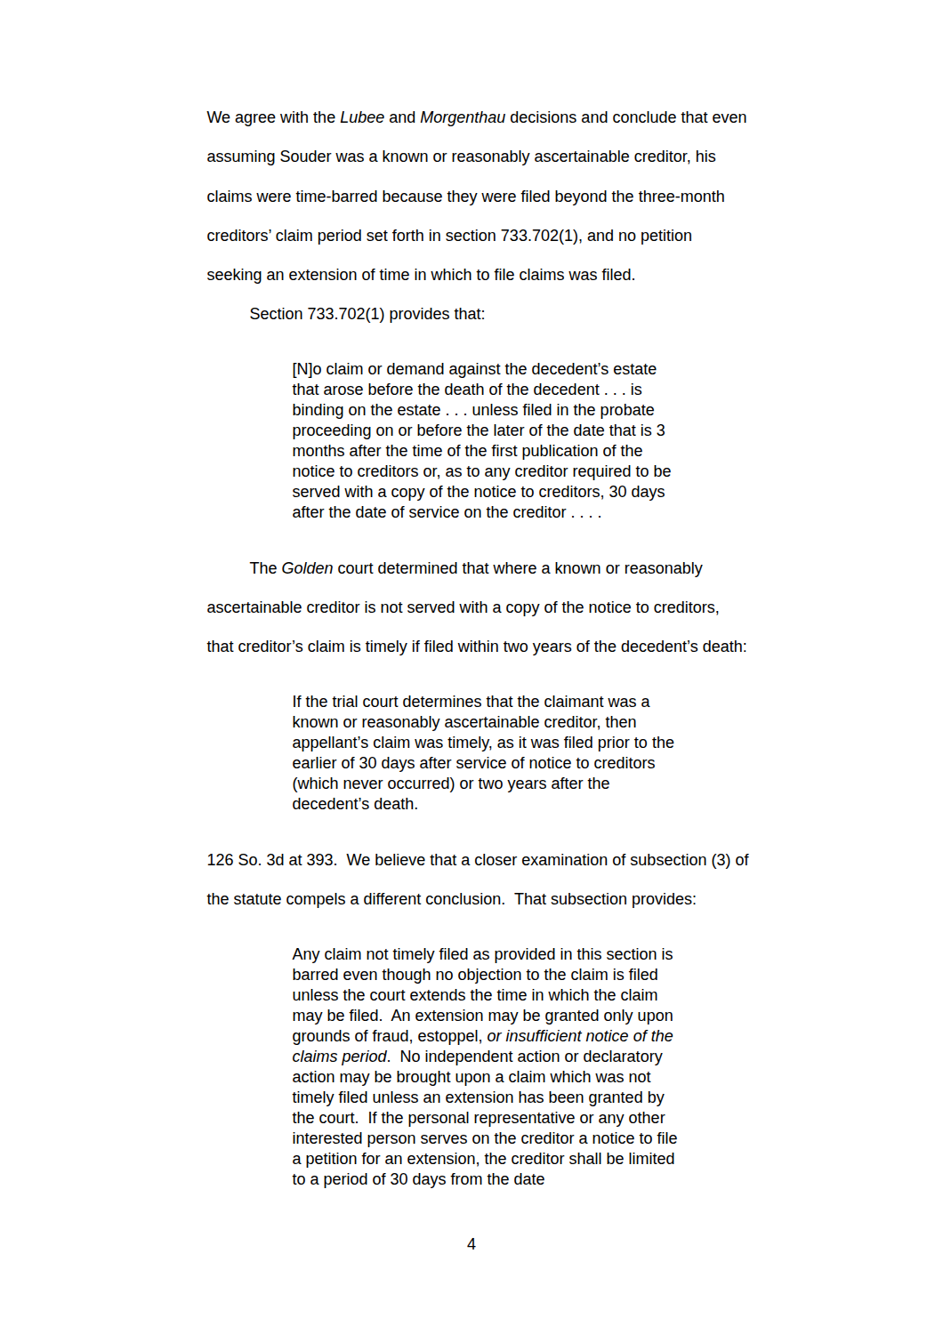We agree with the Lubee and Morgenthau decisions and conclude that even assuming Souder was a known or reasonably ascertainable creditor, his claims were time-barred because they were filed beyond the three-month creditors’ claim period set forth in section 733.702(1), and no petition seeking an extension of time in which to file claims was filed.
Section 733.702(1) provides that:
[N]o claim or demand against the decedent’s estate that arose before the death of the decedent . . . is binding on the estate . . . unless filed in the probate proceeding on or before the later of the date that is 3 months after the time of the first publication of the notice to creditors or, as to any creditor required to be served with a copy of the notice to creditors, 30 days after the date of service on the creditor . . . .
The Golden court determined that where a known or reasonably ascertainable creditor is not served with a copy of the notice to creditors, that creditor’s claim is timely if filed within two years of the decedent’s death:
If the trial court determines that the claimant was a known or reasonably ascertainable creditor, then appellant’s claim was timely, as it was filed prior to the earlier of 30 days after service of notice to creditors (which never occurred) or two years after the decedent’s death.
126 So. 3d at 393. We believe that a closer examination of subsection (3) of the statute compels a different conclusion. That subsection provides:
Any claim not timely filed as provided in this section is barred even though no objection to the claim is filed unless the court extends the time in which the claim may be filed. An extension may be granted only upon grounds of fraud, estoppel, or insufficient notice of the claims period. No independent action or declaratory action may be brought upon a claim which was not timely filed unless an extension has been granted by the court. If the personal representative or any other interested person serves on the creditor a notice to file a petition for an extension, the creditor shall be limited to a period of 30 days from the date
4